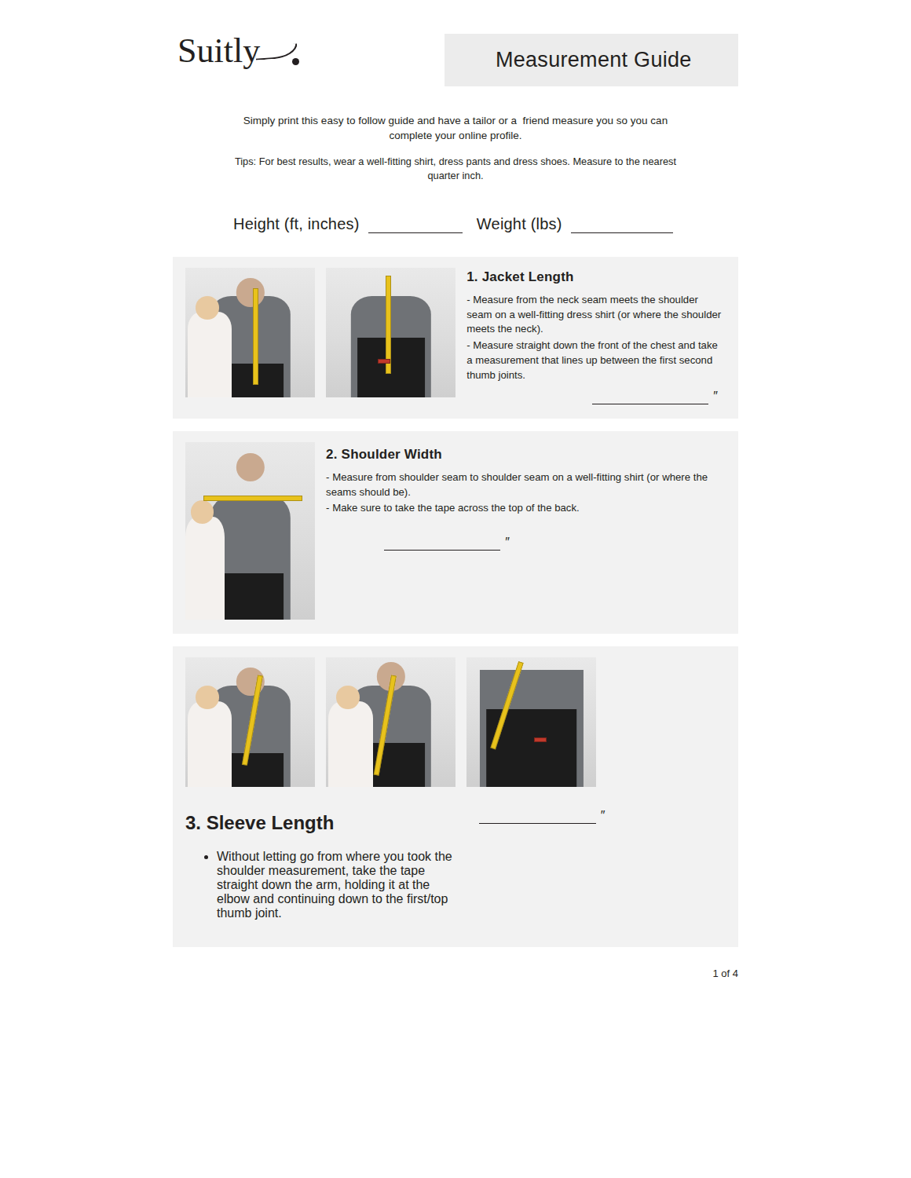Suitly
Measurement Guide
Simply print this easy to follow guide and have a tailor or a friend measure you so you can complete your online profile.
Tips: For best results, wear a well-fitting shirt, dress pants and dress shoes. Measure to the nearest quarter inch.
Height (ft, inches) Weight (lbs)
1. Jacket Length
Measure from the neck seam meets the shoulder seam on a well-fitting dress shirt (or where the shoulder meets the neck).
Measure straight down the front of the chest and take a measurement that lines up between the first second thumb joints.
″
2. Shoulder Width
Measure from shoulder seam to shoulder seam on a well-fitting shirt (or where the seams should be).
Make sure to take the tape across the top of the back.
″
3. Sleeve Length
Without letting go from where you took the shoulder measurement, take the tape straight down the arm, holding it at the elbow and continuing down to the first/top thumb joint.
″
1 of 4